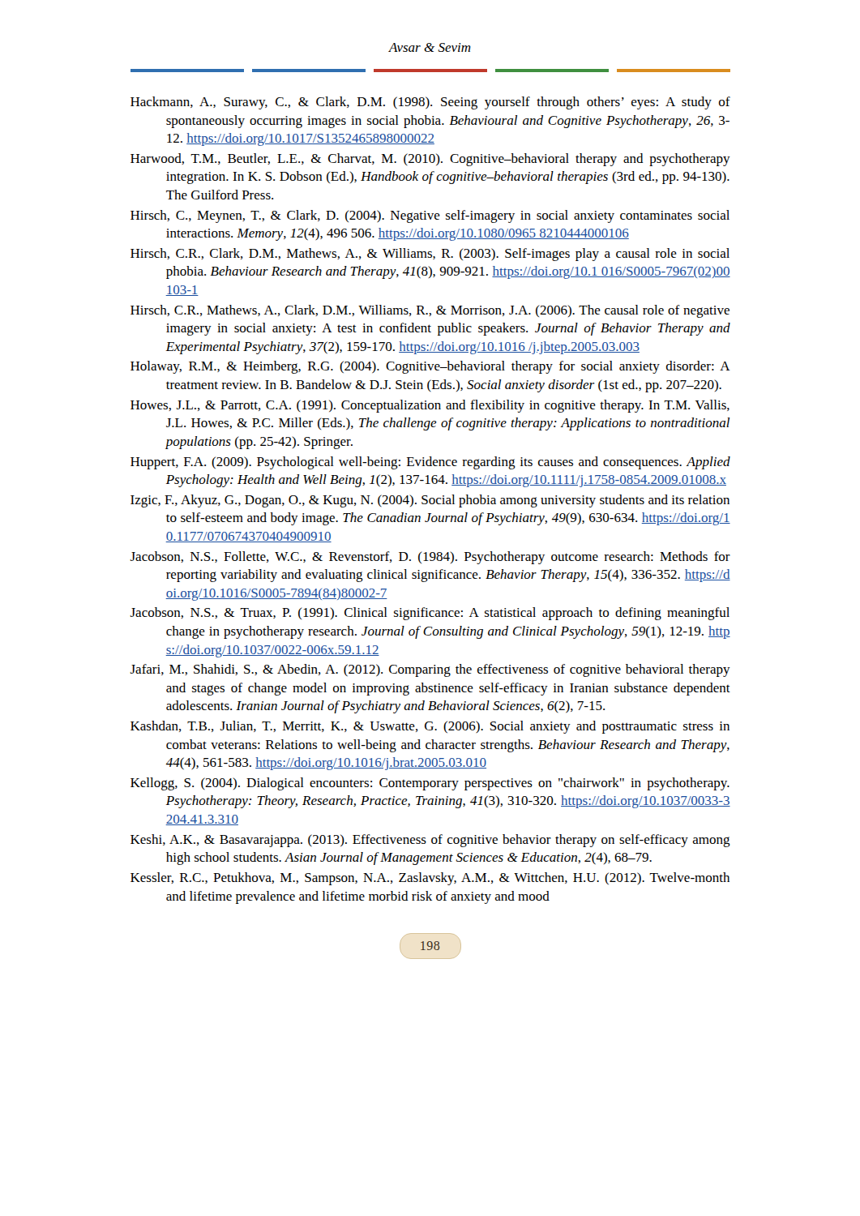Avsar & Sevim
Hackmann, A., Surawy, C., & Clark, D.M. (1998). Seeing yourself through others’ eyes: A study of spontaneously occurring images in social phobia. Behavioural and Cognitive Psychotherapy, 26, 3-12. https://doi.org/10.1017/S1352465898000022
Harwood, T.M., Beutler, L.E., & Charvat, M. (2010). Cognitive–behavioral therapy and psychotherapy integration. In K. S. Dobson (Ed.), Handbook of cognitive–behavioral therapies (3rd ed., pp. 94-130). The Guilford Press.
Hirsch, C., Meynen, T., & Clark, D. (2004). Negative self-imagery in social anxiety contaminates social interactions. Memory, 12(4), 496 506. https://doi.org/10.1080/0965 8210444000106
Hirsch, C.R., Clark, D.M., Mathews, A., & Williams, R. (2003). Self-images play a causal role in social phobia. Behaviour Research and Therapy, 41(8), 909-921. https://doi.org/10.1 016/S0005-7967(02)00103-1
Hirsch, C.R., Mathews, A., Clark, D.M., Williams, R., & Morrison, J.A. (2006). The causal role of negative imagery in social anxiety: A test in confident public speakers. Journal of Behavior Therapy and Experimental Psychiatry, 37(2), 159-170. https://doi.org/10.1016 /j.jbtep.2005.03.003
Holaway, R.M., & Heimberg, R.G. (2004). Cognitive–behavioral therapy for social anxiety disorder: A treatment review. In B. Bandelow & D.J. Stein (Eds.), Social anxiety disorder (1st ed., pp. 207–220).
Howes, J.L., & Parrott, C.A. (1991). Conceptualization and flexibility in cognitive therapy. In T.M. Vallis, J.L. Howes, & P.C. Miller (Eds.), The challenge of cognitive therapy: Applications to nontraditional populations (pp. 25-42). Springer.
Huppert, F.A. (2009). Psychological well-being: Evidence regarding its causes and consequences. Applied Psychology: Health and Well Being, 1(2), 137-164. https://doi.org/10.1111/j.1758-0854.2009.01008.x
Izgic, F., Akyuz, G., Dogan, O., & Kugu, N. (2004). Social phobia among university students and its relation to self-esteem and body image. The Canadian Journal of Psychiatry, 49(9), 630-634. https://doi.org/10.1177/070674370404900910
Jacobson, N.S., Follette, W.C., & Revenstorf, D. (1984). Psychotherapy outcome research: Methods for reporting variability and evaluating clinical significance. Behavior Therapy, 15(4), 336-352. https://doi.org/10.1016/S0005-7894(84)80002-7
Jacobson, N.S., & Truax, P. (1991). Clinical significance: A statistical approach to defining meaningful change in psychotherapy research. Journal of Consulting and Clinical Psychology, 59(1), 12-19. https://doi.org/10.1037/0022-006x.59.1.12
Jafari, M., Shahidi, S., & Abedin, A. (2012). Comparing the effectiveness of cognitive behavioral therapy and stages of change model on improving abstinence self-efficacy in Iranian substance dependent adolescents. Iranian Journal of Psychiatry and Behavioral Sciences, 6(2), 7-15.
Kashdan, T.B., Julian, T., Merritt, K., & Uswatte, G. (2006). Social anxiety and posttraumatic stress in combat veterans: Relations to well-being and character strengths. Behaviour Research and Therapy, 44(4), 561-583. https://doi.org/10.1016/j.brat.2005.03.010
Kellogg, S. (2004). Dialogical encounters: Contemporary perspectives on "chairwork" in psychotherapy. Psychotherapy: Theory, Research, Practice, Training, 41(3), 310-320. https://doi.org/10.1037/0033-3204.41.3.310
Keshi, A.K., & Basavarajappa. (2013). Effectiveness of cognitive behavior therapy on self-efficacy among high school students. Asian Journal of Management Sciences & Education, 2(4), 68–79.
Kessler, R.C., Petukhova, M., Sampson, N.A., Zaslavsky, A.M., & Wittchen, H.U. (2012). Twelve-month and lifetime prevalence and lifetime morbid risk of anxiety and mood
198